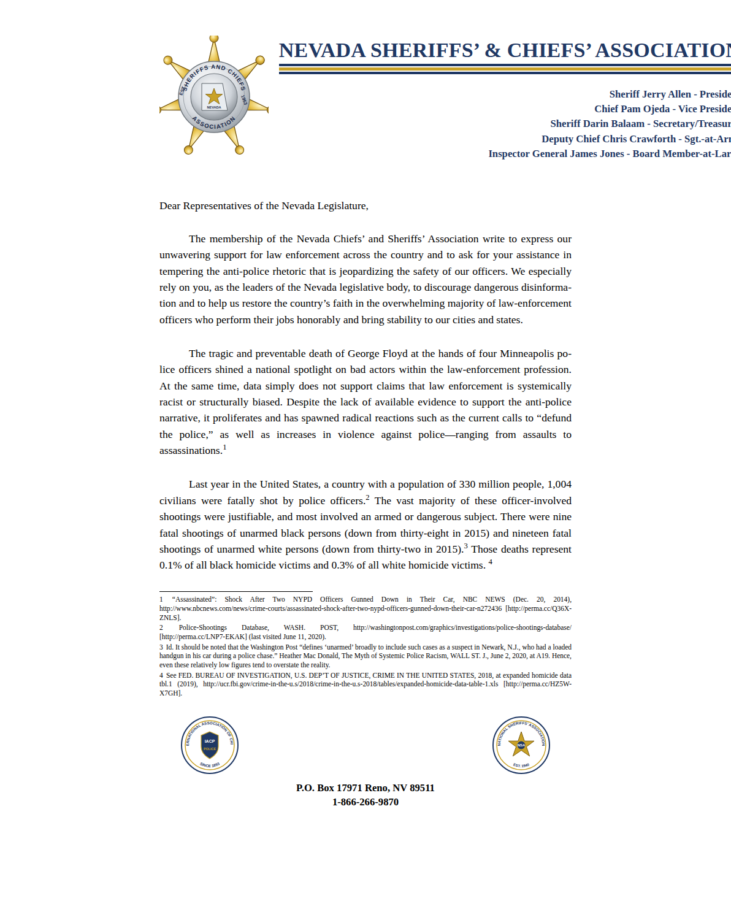SHERIFFS AND CHIEFS ASSOCIATION EST. 1953 NEVADA
NEVADA SHERIFFS’ & CHIEFS’ ASSOCIATION
Sheriff Jerry Allen - President
Chief Pam Ojeda - Vice President
Sheriff Darin Balaam - Secretary/Treasurer
Deputy Chief Chris Crawforth - Sgt.-at-Arms
Inspector General James Jones - Board Member-at-Large
Dear Representatives of the Nevada Legislature,
The membership of the Nevada Chiefs’ and Sheriffs’ Association write to express our unwavering support for law enforcement across the country and to ask for your assistance in tempering the anti-police rhetoric that is jeopardizing the safety of our officers. We especially rely on you, as the leaders of the Nevada legislative body, to discourage dangerous disinformation and to help us restore the country’s faith in the overwhelming majority of law-enforcement officers who perform their jobs honorably and bring stability to our cities and states.
The tragic and preventable death of George Floyd at the hands of four Minneapolis police officers shined a national spotlight on bad actors within the law-enforcement profession. At the same time, data simply does not support claims that law enforcement is systemically racist or structurally biased. Despite the lack of available evidence to support the anti-police narrative, it proliferates and has spawned radical reactions such as the current calls to “defund the police,” as well as increases in violence against police—ranging from assaults to assassinations.1
Last year in the United States, a country with a population of 330 million people, 1,004 civilians were fatally shot by police officers.2 The vast majority of these officer-involved shootings were justifiable, and most involved an armed or dangerous subject. There were nine fatal shootings of unarmed black persons (down from thirty-eight in 2015) and nineteen fatal shootings of unarmed white persons (down from thirty-two in 2015).3 Those deaths represent 0.1% of all black homicide victims and 0.3% of all white homicide victims. 4
1 “Assassinated”: Shock After Two NYPD Officers Gunned Down in Their Car, NBC NEWS (Dec. 20, 2014), http://www.nbcnews.com/news/crime-courts/assassinated-shock-after-two-nypd-officers-gunned-down-their-car-n272436 [http://perma.cc/Q36X-ZNLS].
2 Police-Shootings Database, WASH. POST, http://washingtonpost.com/graphics/investigations/police-shootings-database/ [http://perma.cc/LNP7-EKAK] (last visited June 11, 2020).
3 Id. It should be noted that the Washington Post “defines ‘unarmed’ broadly to include such cases as a suspect in Newark, N.J., who had a loaded handgun in his car during a police chase.” Heather Mac Donald, The Myth of Systemic Police Racism, WALL ST. J., June 2, 2020, at A19. Hence, even these relatively low figures tend to overstate the reality.
4 See FED. BUREAU OF INVESTIGATION, U.S. DEP’T OF JUSTICE, CRIME IN THE UNITED STATES, 2018, at expanded homicide data tbl.1 (2019), http://ucr.fbi.gov/crime-in-the-u.s/2018/crime-in-the-u.s-2018/tables/expanded-homicide-data-table-1.xls [http://perma.cc/HZ5W-X7GH].
INTERNATIONAL ASSOCIATION OF CHIEFS SINCE 1893 IACP POLICE NATIONAL SHERIFFS’ ASSOCIATION EST. 1940 NSA
P.O. Box 17971 Reno, NV 89511
1-866-266-9870